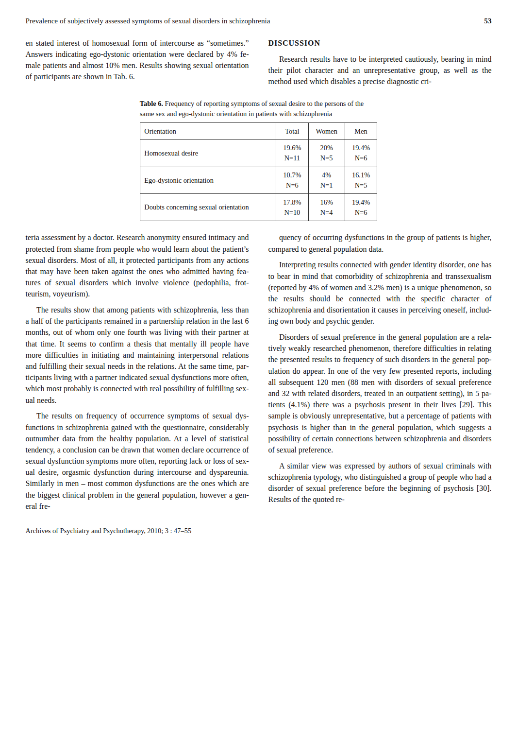Prevalence of subjectively assessed symptoms of sexual disorders in schizophrenia 53
en stated interest of homosexual form of intercourse as “sometimes.” Answers indicating ego-dystonic orientation were declared by 4% female patients and almost 10% men. Results showing sexual orientation of participants are shown in Tab. 6.
Discussion
Research results have to be interpreted cautiously, bearing in mind their pilot character and an unrepresentative group, as well as the method used which disables a precise diagnostic cri-
Table 6. Frequency of reporting symptoms of sexual desire to the persons of the same sex and ego-dystonic orientation in patients with schizophrenia
| Orientation | Total | Women | Men |
| --- | --- | --- | --- |
| Homosexual desire | 19.6% N=11 | 20% N=5 | 19.4% N=6 |
| Ego-dystonic orientation | 10.7% N=6 | 4% N=1 | 16.1% N=5 |
| Doubts concerning sexual orientation | 17.8% N=10 | 16% N=4 | 19.4% N=6 |
teria assessment by a doctor. Research anonymity ensured intimacy and protected from shame from people who would learn about the patient’s sexual disorders. Most of all, it protected participants from any actions that may have been taken against the ones who admitted having features of sexual disorders which involve violence (pedophilia, frotteurism, voyeurism).
The results show that among patients with schizophrenia, less than a half of the participants remained in a partnership relation in the last 6 months, out of whom only one fourth was living with their partner at that time. It seems to confirm a thesis that mentally ill people have more difficulties in initiating and maintaining interpersonal relations and fulfilling their sexual needs in the relations. At the same time, participants living with a partner indicated sexual dysfunctions more often, which most probably is connected with real possibility of fulfilling sexual needs.
The results on frequency of occurrence symptoms of sexual dysfunctions in schizophrenia gained with the questionnaire, considerably outnumber data from the healthy population. At a level of statistical tendency, a conclusion can be drawn that women declare occurrence of sexual dysfunction symptoms more often, reporting lack or loss of sexual desire, orgasmic dysfunction during intercourse and dyspareunia. Similarly in men – most common dysfunctions are the ones which are the biggest clinical problem in the general population, however a general fre-
quency of occurring dysfunctions in the group of patients is higher, compared to general population data.
Interpreting results connected with gender identity disorder, one has to bear in mind that comorbidity of schizophrenia and transsexualism (reported by 4% of women and 3.2% men) is a unique phenomenon, so the results should be connected with the specific character of schizophrenia and disorientation it causes in perceiving oneself, including own body and psychic gender.
Disorders of sexual preference in the general population are a relatively weakly researched phenomenon, therefore difficulties in relating the presented results to frequency of such disorders in the general population do appear. In one of the very few presented reports, including all subsequent 120 men (88 men with disorders of sexual preference and 32 with related disorders, treated in an outpatient setting), in 5 patients (4.1%) there was a psychosis present in their lives [29]. This sample is obviously unrepresentative, but a percentage of patients with psychosis is higher than in the general population, which suggests a possibility of certain connections between schizophrenia and disorders of sexual preference.
A similar view was expressed by authors of sexual criminals with schizophrenia typology, who distinguished a group of people who had a disorder of sexual preference before the beginning of psychosis [30]. Results of the quoted re-
Archives of Psychiatry and Psychotherapy, 2010; 3 : 47–55